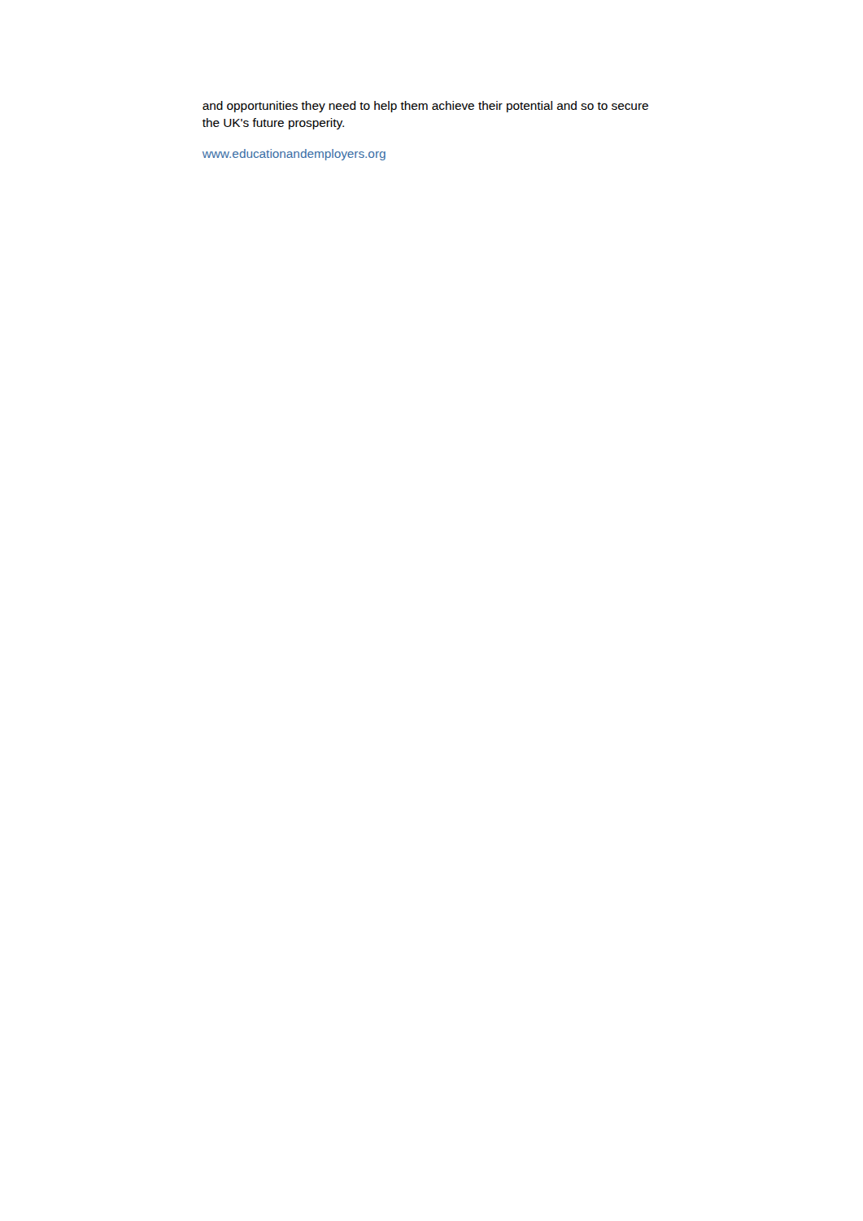and opportunities they need to help them achieve their potential and so to secure the UK's future prosperity.
www.educationandemployers.org